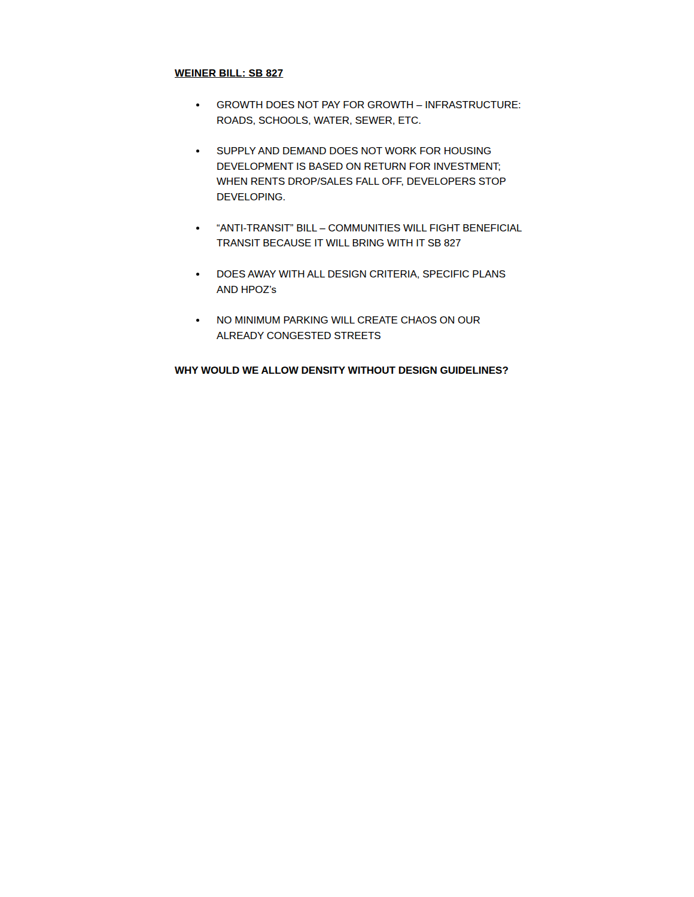Weiner Bill: SB 827
Growth does not pay for growth – infrastructure: roads, schools, water, sewer, etc.
Supply and demand does not work for housing development is based on return for investment; when rents drop/sales fall off, developers stop developing.
“Anti-transit” bill – communities will fight beneficial transit because it will bring with it SB 827
Does away with all design criteria, specific plans and HPOZ’s
No minimum parking will create chaos on our already congested streets
Why would we allow density without design guidelines?